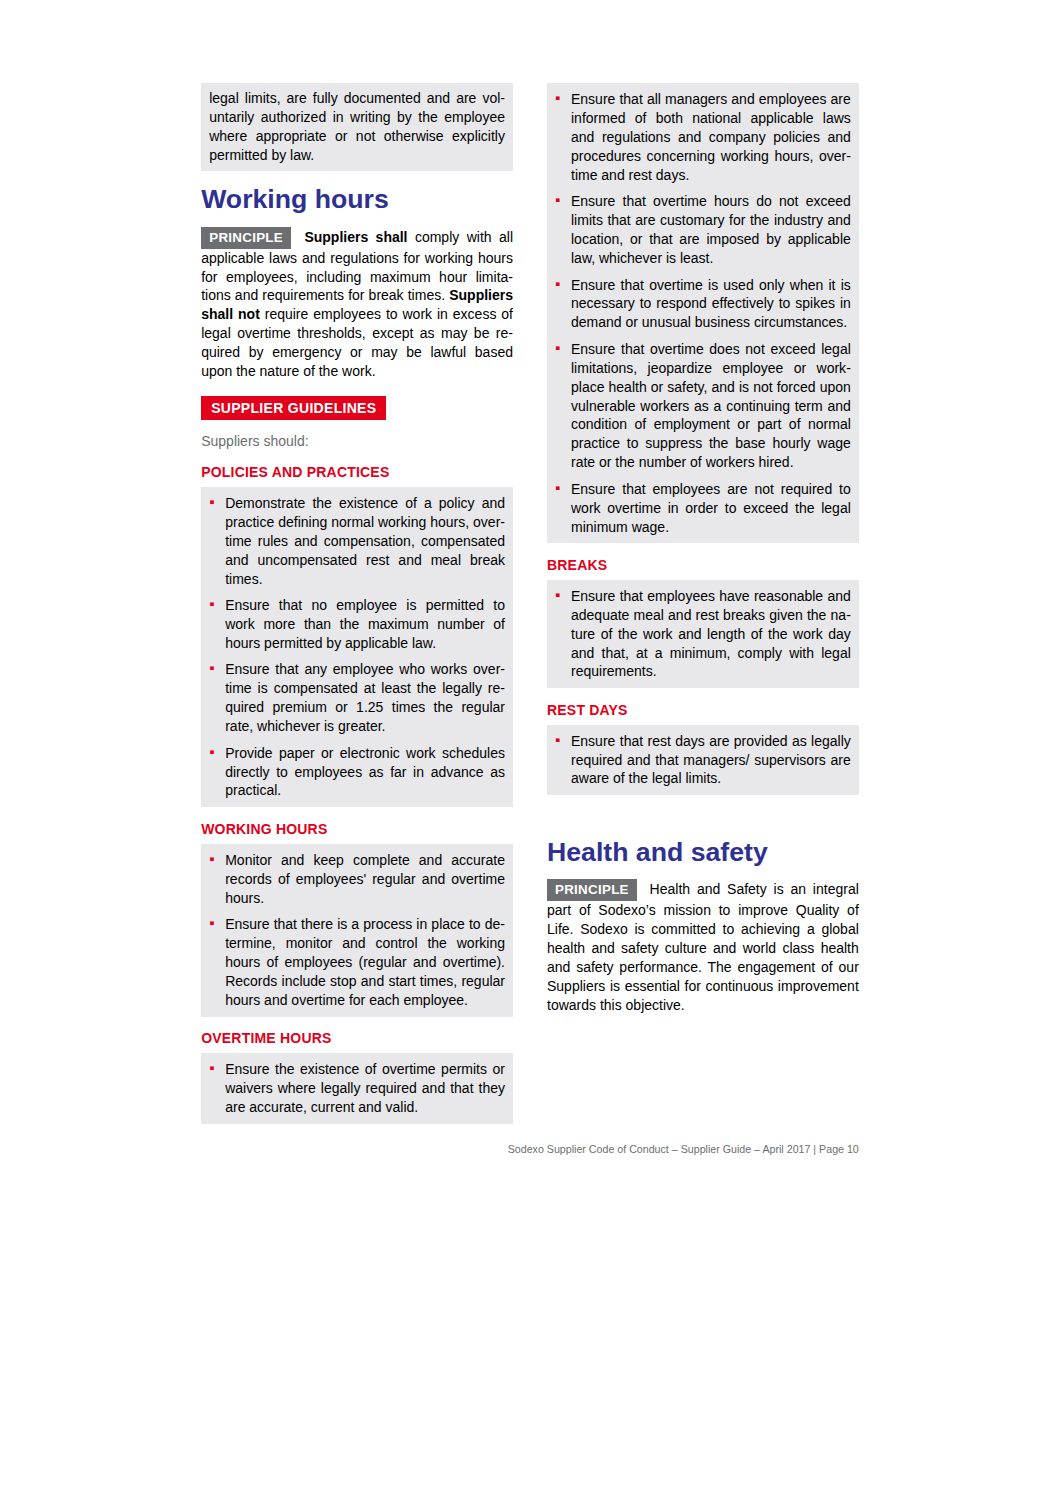legal limits, are fully documented and are voluntarily authorized in writing by the employee where appropriate or not otherwise explicitly permitted by law.
Working hours
PRINCIPLE Suppliers shall comply with all applicable laws and regulations for working hours for employees, including maximum hour limitations and requirements for break times. Suppliers shall not require employees to work in excess of legal overtime thresholds, except as may be required by emergency or may be lawful based upon the nature of the work.
SUPPLIER GUIDELINES
Suppliers should:
Policies and practices
Demonstrate the existence of a policy and practice defining normal working hours, overtime rules and compensation, compensated and uncompensated rest and meal break times.
Ensure that no employee is permitted to work more than the maximum number of hours permitted by applicable law.
Ensure that any employee who works overtime is compensated at least the legally required premium or 1.25 times the regular rate, whichever is greater.
Provide paper or electronic work schedules directly to employees as far in advance as practical.
Working hours
Monitor and keep complete and accurate records of employees' regular and overtime hours.
Ensure that there is a process in place to determine, monitor and control the working hours of employees (regular and overtime). Records include stop and start times, regular hours and overtime for each employee.
Overtime hours
Ensure the existence of overtime permits or waivers where legally required and that they are accurate, current and valid.
Ensure that all managers and employees are informed of both national applicable laws and regulations and company policies and procedures concerning working hours, overtime and rest days.
Ensure that overtime hours do not exceed limits that are customary for the industry and location, or that are imposed by applicable law, whichever is least.
Ensure that overtime is used only when it is necessary to respond effectively to spikes in demand or unusual business circumstances.
Ensure that overtime does not exceed legal limitations, jeopardize employee or workplace health or safety, and is not forced upon vulnerable workers as a continuing term and condition of employment or part of normal practice to suppress the base hourly wage rate or the number of workers hired.
Ensure that employees are not required to work overtime in order to exceed the legal minimum wage.
Breaks
Ensure that employees have reasonable and adequate meal and rest breaks given the nature of the work and length of the work day and that, at a minimum, comply with legal requirements.
Rest days
Ensure that rest days are provided as legally required and that managers/ supervisors are aware of the legal limits.
Health and safety
PRINCIPLE Health and Safety is an integral part of Sodexo’s mission to improve Quality of Life. Sodexo is committed to achieving a global health and safety culture and world class health and safety performance. The engagement of our Suppliers is essential for continuous improvement towards this objective.
Sodexo Supplier Code of Conduct – Supplier Guide – April 2017 | Page 10